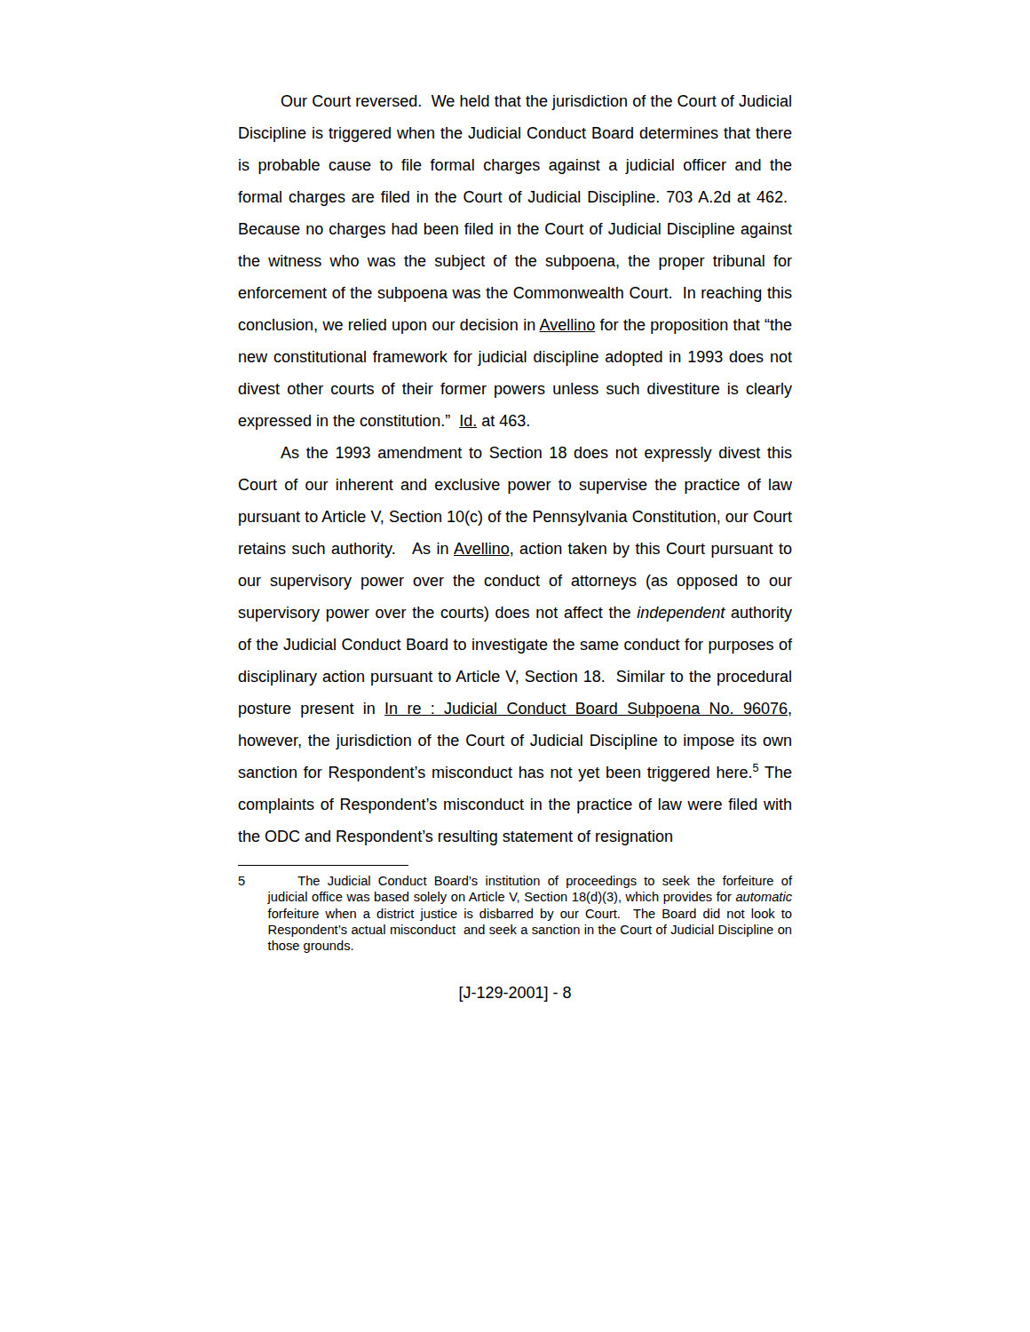Our Court reversed. We held that the jurisdiction of the Court of Judicial Discipline is triggered when the Judicial Conduct Board determines that there is probable cause to file formal charges against a judicial officer and the formal charges are filed in the Court of Judicial Discipline. 703 A.2d at 462. Because no charges had been filed in the Court of Judicial Discipline against the witness who was the subject of the subpoena, the proper tribunal for enforcement of the subpoena was the Commonwealth Court. In reaching this conclusion, we relied upon our decision in Avellino for the proposition that “the new constitutional framework for judicial discipline adopted in 1993 does not divest other courts of their former powers unless such divestiture is clearly expressed in the constitution.” Id. at 463.
As the 1993 amendment to Section 18 does not expressly divest this Court of our inherent and exclusive power to supervise the practice of law pursuant to Article V, Section 10(c) of the Pennsylvania Constitution, our Court retains such authority. As in Avellino, action taken by this Court pursuant to our supervisory power over the conduct of attorneys (as opposed to our supervisory power over the courts) does not affect the independent authority of the Judicial Conduct Board to investigate the same conduct for purposes of disciplinary action pursuant to Article V, Section 18. Similar to the procedural posture present in In re : Judicial Conduct Board Subpoena No. 96076, however, the jurisdiction of the Court of Judicial Discipline to impose its own sanction for Respondent’s misconduct has not yet been triggered here.5 The complaints of Respondent’s misconduct in the practice of law were filed with the ODC and Respondent’s resulting statement of resignation
5 The Judicial Conduct Board’s institution of proceedings to seek the forfeiture of judicial office was based solely on Article V, Section 18(d)(3), which provides for automatic forfeiture when a district justice is disbarred by our Court. The Board did not look to Respondent’s actual misconduct and seek a sanction in the Court of Judicial Discipline on those grounds.
[J-129-2001] - 8